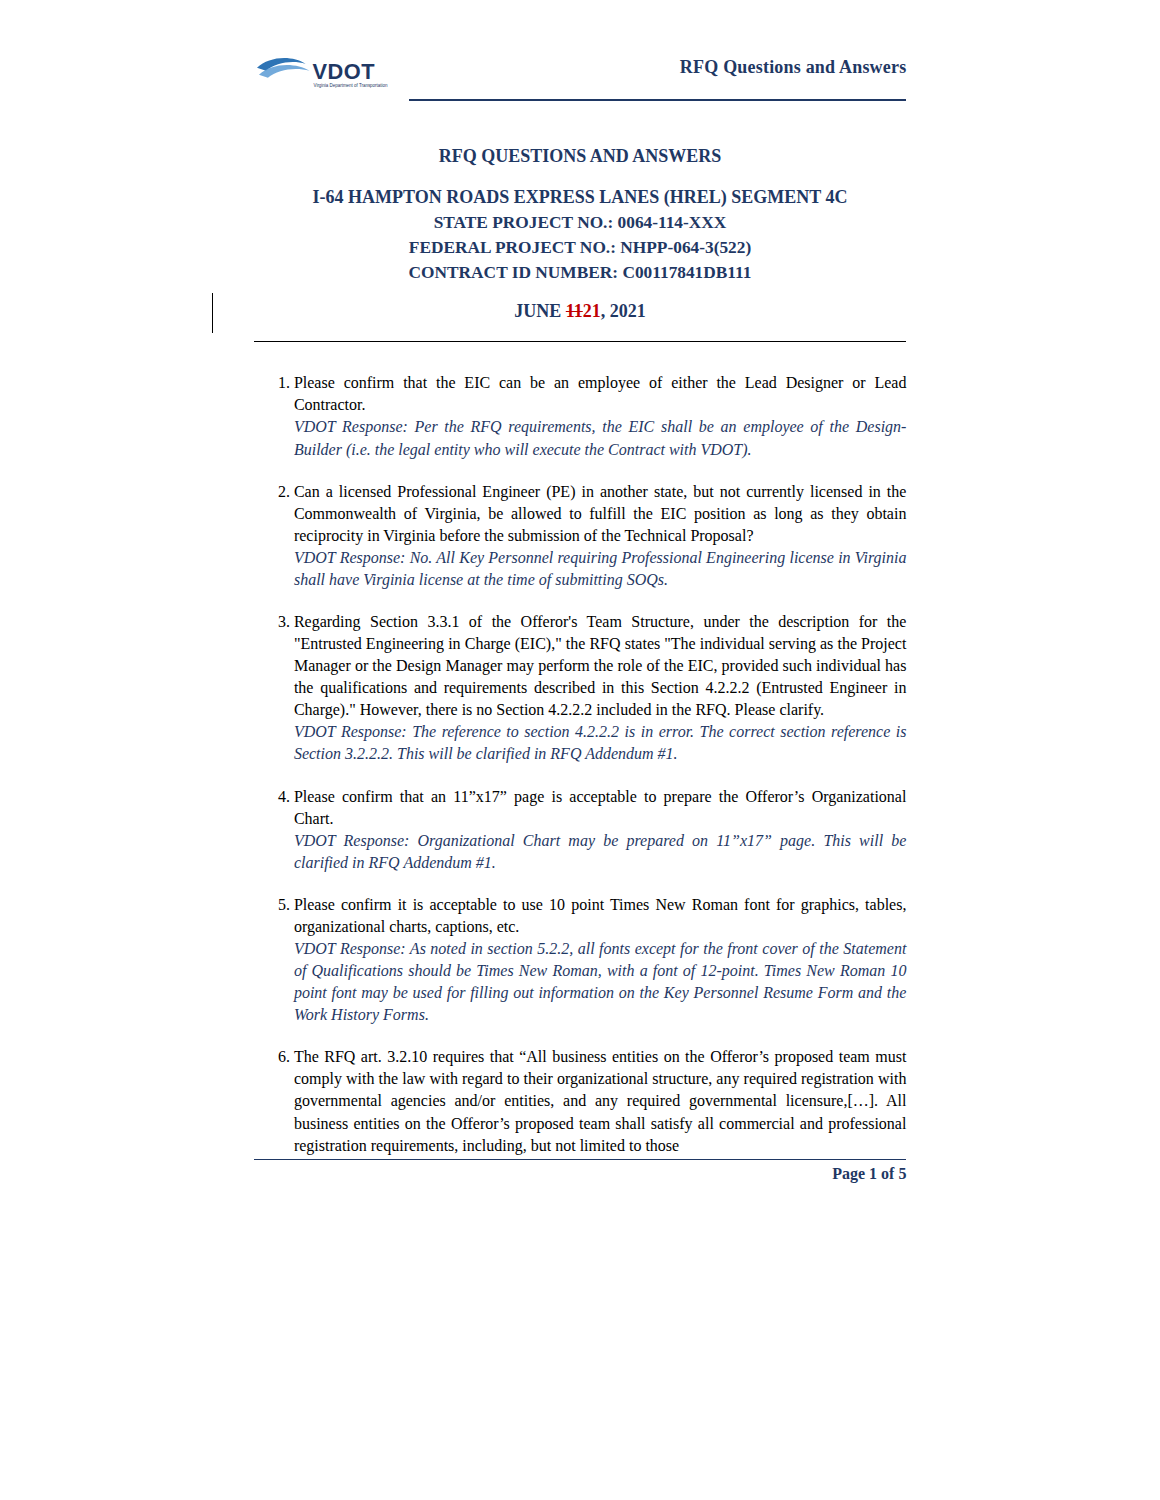VDOT Virginia Department of Transportation
RFQ Questions and Answers
RFQ QUESTIONS AND ANSWERS
I-64 HAMPTON ROADS EXPRESS LANES (HREL) SEGMENT 4C
STATE PROJECT NO.: 0064-114-XXX
FEDERAL PROJECT NO.: NHPP-064-3(522)
CONTRACT ID NUMBER: C00117841DB111
JUNE 1121, 2021
Please confirm that the EIC can be an employee of either the Lead Designer or Lead Contractor. VDOT Response: Per the RFQ requirements, the EIC shall be an employee of the Design-Builder (i.e. the legal entity who will execute the Contract with VDOT).
Can a licensed Professional Engineer (PE) in another state, but not currently licensed in the Commonwealth of Virginia, be allowed to fulfill the EIC position as long as they obtain reciprocity in Virginia before the submission of the Technical Proposal? VDOT Response: No. All Key Personnel requiring Professional Engineering license in Virginia shall have Virginia license at the time of submitting SOQs.
Regarding Section 3.3.1 of the Offeror's Team Structure, under the description for the "Entrusted Engineering in Charge (EIC)," the RFQ states "The individual serving as the Project Manager or the Design Manager may perform the role of the EIC, provided such individual has the qualifications and requirements described in this Section 4.2.2.2 (Entrusted Engineer in Charge)." However, there is no Section 4.2.2.2 included in the RFQ. Please clarify. VDOT Response: The reference to section 4.2.2.2 is in error. The correct section reference is Section 3.2.2.2. This will be clarified in RFQ Addendum #1.
Please confirm that an 11”x17” page is acceptable to prepare the Offeror’s Organizational Chart. VDOT Response: Organizational Chart may be prepared on 11”x17” page. This will be clarified in RFQ Addendum #1.
Please confirm it is acceptable to use 10 point Times New Roman font for graphics, tables, organizational charts, captions, etc. VDOT Response: As noted in section 5.2.2, all fonts except for the front cover of the Statement of Qualifications should be Times New Roman, with a font of 12-point. Times New Roman 10 point font may be used for filling out information on the Key Personnel Resume Form and the Work History Forms.
The RFQ art. 3.2.10 requires that “All business entities on the Offeror’s proposed team must comply with the law with regard to their organizational structure, any required registration with governmental agencies and/or entities, and any required governmental licensure,[…]. All business entities on the Offeror’s proposed team shall satisfy all commercial and professional registration requirements, including, but not limited to those
Page 1 of 5